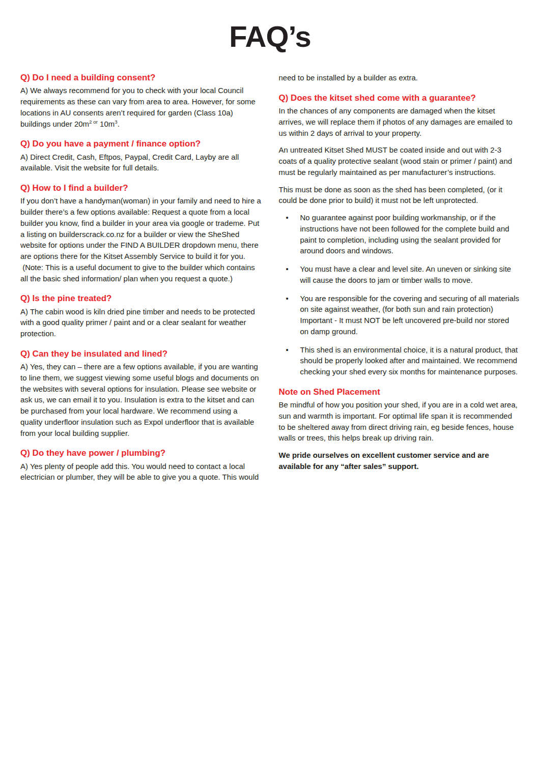FAQ’s
Q) Do I need a building consent?
A) We always recommend for you to check with your local Council requirements as these can vary from area to area. However, for some locations in AU consents aren’t required for garden (Class 10a) buildings under 20m2 or 10m3.
Q) Do you have a payment / finance option?
A) Direct Credit, Cash, Eftpos, Paypal, Credit Card, Layby are all available. Visit the website for full details.
Q) How to I find a builder?
If you don’t have a handyman(woman) in your family and need to hire a builder there’s a few options available: Request a quote from a local builder you know, find a builder in your area via google or trademe. Put a listing on builderscrack.co.nz for a builder or view the SheShed website for options under the FIND A BUILDER dropdown menu, there are options there for the Kitset Assembly Service to build it for you. (Note: This is a useful document to give to the builder which contains all the basic shed information/ plan when you request a quote.)
Q) Is the pine treated?
A) The cabin wood is kiln dried pine timber and needs to be protected with a good quality primer / paint and or a clear sealant for weather protection.
Q) Can they be insulated and lined?
A) Yes, they can – there are a few options available, if you are wanting to line them, we suggest viewing some useful blogs and documents on the websites with several options for insulation. Please see website or ask us, we can email it to you. Insulation is extra to the kitset and can be purchased from your local hardware. We recommend using a quality underfloor insulation such as Expol underfloor that is available from your local building supplier.
Q) Do they have power / plumbing?
A) Yes plenty of people add this. You would need to contact a local electrician or plumber, they will be able to give you a quote. This would need to be installed by a builder as extra.
Q) Does the kitset shed come with a guarantee?
In the chances of any components are damaged when the kitset arrives, we will replace them if photos of any damages are emailed to us within 2 days of arrival to your property.
An untreated Kitset Shed MUST be coated inside and out with 2-3 coats of a quality protective sealant (wood stain or primer / paint) and must be regularly maintained as per manufacturer’s instructions.
This must be done as soon as the shed has been completed, (or it could be done prior to build) it must not be left unprotected.
No guarantee against poor building workmanship, or if the instructions have not been followed for the complete build and paint to completion, including using the sealant provided for around doors and windows.
You must have a clear and level site. An uneven or sinking site will cause the doors to jam or timber walls to move.
You are responsible for the covering and securing of all materials on site against weather, (for both sun and rain protection) Important - It must NOT be left uncovered pre-build nor stored on damp ground.
This shed is an environmental choice, it is a natural product, that should be properly looked after and maintained. We recommend checking your shed every six months for maintenance purposes.
Note on Shed Placement
Be mindful of how you position your shed, if you are in a cold wet area, sun and warmth is important. For optimal life span it is recommended to be sheltered away from direct driving rain, eg beside fences, house walls or trees, this helps break up driving rain.
We pride ourselves on excellent customer service and are available for any “after sales” support.